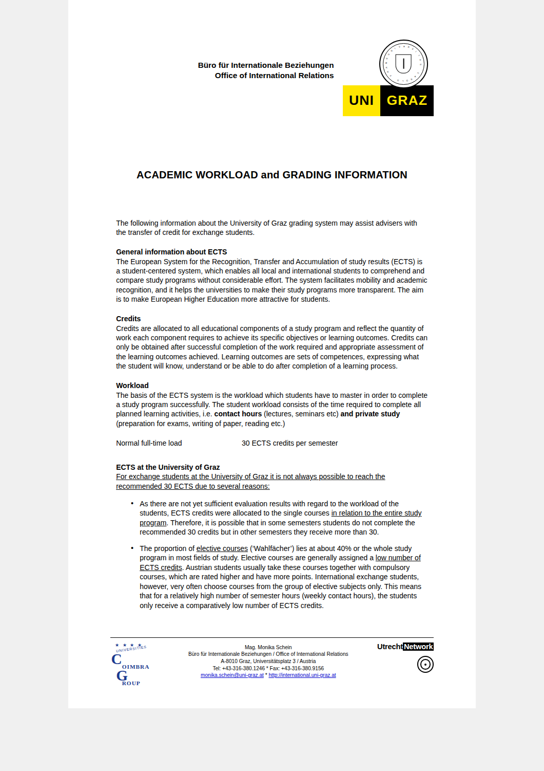Büro für Internationale Beziehungen
Office of International Relations
U N I V E R S I T A S C A R O L O F R A N C
UNI
GRAZ
ACADEMIC WORKLOAD and GRADING INFORMATION
The following information about the University of Graz grading system may assist advisers with the transfer of credit for exchange students.
General information about ECTS
The European System for the Recognition, Transfer and Accumulation of study results (ECTS) is a student-centered system, which enables all local and international students to comprehend and compare study programs without considerable effort. The system facilitates mobility and academic recognition, and it helps the universities to make their study programs more transparent. The aim is to make European Higher Education more attractive for students.
Credits
Credits are allocated to all educational components of a study program and reflect the quantity of work each component requires to achieve its specific objectives or learning outcomes. Credits can only be obtained after successful completion of the work required and appropriate assessment of the learning outcomes achieved. Learning outcomes are sets of competences, expressing what the student will know, understand or be able to do after completion of a learning process.
Workload
The basis of the ECTS system is the workload which students have to master in order to complete a study program successfully. The student workload consists of the time required to complete all planned learning activities, i.e. contact hours (lectures, seminars etc) and private study (preparation for exams, writing of paper, reading etc.)
Normal full-time load30 ECTS credits per semester
ECTS at the University of Graz
For exchange students at the University of Graz it is not always possible to reach the recommended 30 ECTS due to several reasons:
As there are not yet sufficient evaluation results with regard to the workload of the students, ECTS credits were allocated to the single courses in relation to the entire study program. Therefore, it is possible that in some semesters students do not complete the recommended 30 credits but in other semesters they receive more than 30.
The proportion of elective courses (‘Wahlfächer’) lies at about 40% or the whole study program in most fields of study. Elective courses are generally assigned a low number of ECTS credits. Austrian students usually take these courses together with compulsory courses, which are rated higher and have more points. International exchange students, however, very often choose courses from the group of elective subjects only. This means that for a relatively high number of semester hours (weekly contact hours), the students only receive a comparatively low number of ECTS credits.
★ ★ ★ ★
UNIVERSITIES
COIMBRA GROUP
Mag. Monika Schein
Büro für Internationale Beziehungen / Office of International Relations
A-8010 Graz, Universitätsplatz 3 / Austria
Tel: +43-316-380.1246 * Fax: +43-316-380.9156
monika.schein@uni-graz.at * http://international.uni-graz.at
UtrechtNetwork